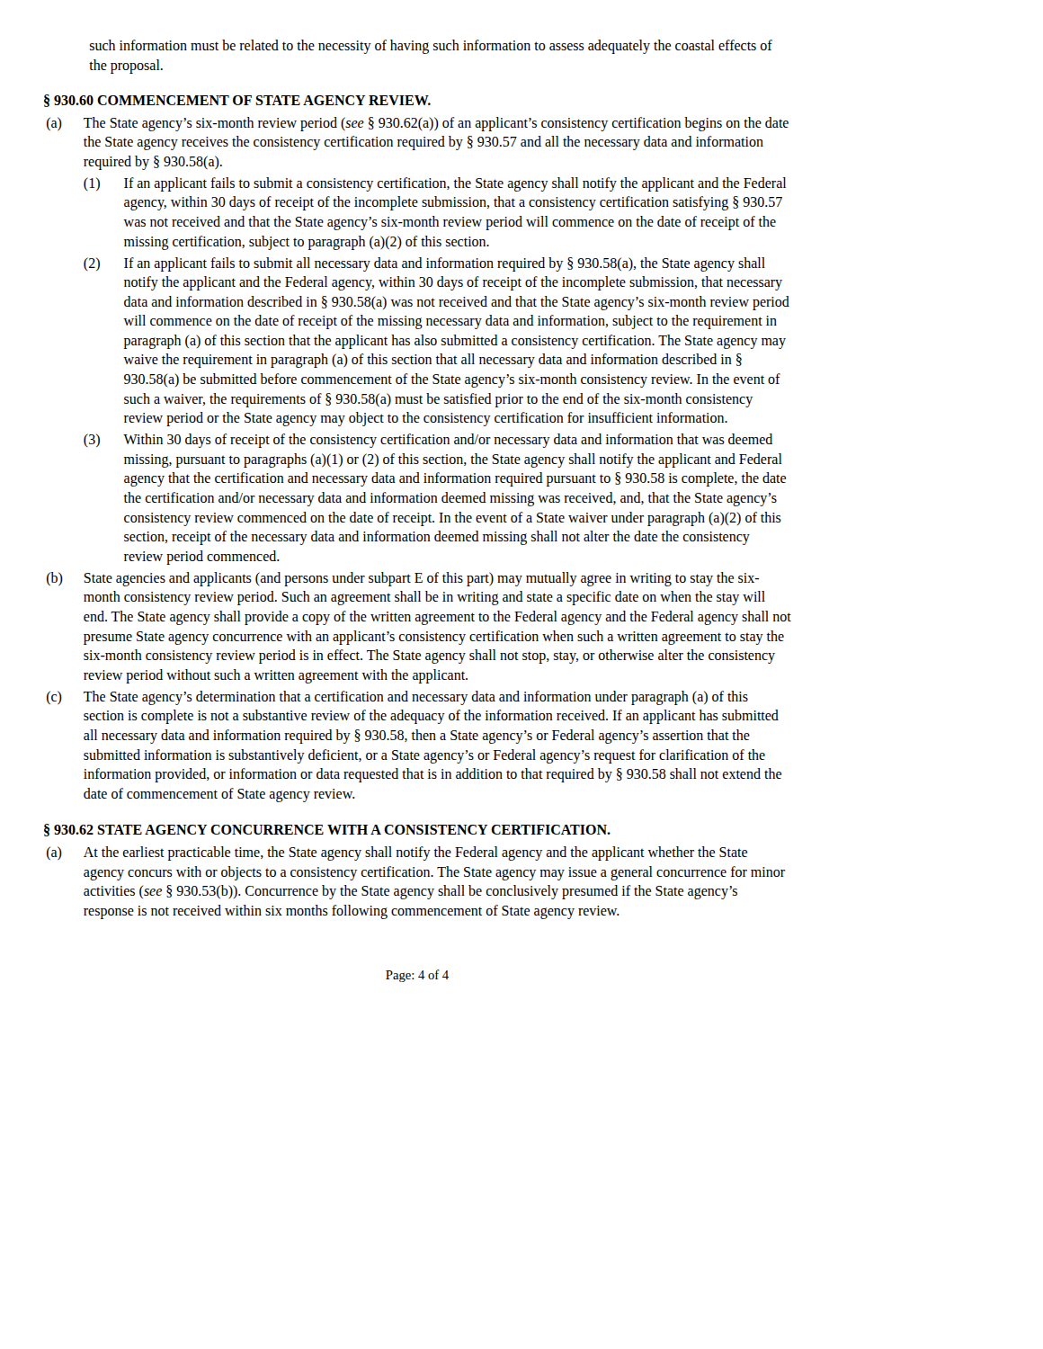such information must be related to the necessity of having such information to assess adequately the coastal effects of the proposal.
§ 930.60 Commencement of State Agency Review.
(a)
The State agency’s six-month review period (see § 930.62(a)) of an applicant’s consistency certification begins on the date the State agency receives the consistency certification required by § 930.57 and all the necessary data and information required by § 930.58(a).
(1)
If an applicant fails to submit a consistency certification, the State agency shall notify the applicant and the Federal agency, within 30 days of receipt of the incomplete submission, that a consistency certification satisfying § 930.57 was not received and that the State agency’s six-month review period will commence on the date of receipt of the missing certification, subject to paragraph (a)(2) of this section.
(2)
If an applicant fails to submit all necessary data and information required by § 930.58(a), the State agency shall notify the applicant and the Federal agency, within 30 days of receipt of the incomplete submission, that necessary data and information described in § 930.58(a) was not received and that the State agency’s six-month review period will commence on the date of receipt of the missing necessary data and information, subject to the requirement in paragraph (a) of this section that the applicant has also submitted a consistency certification. The State agency may waive the requirement in paragraph (a) of this section that all necessary data and information described in § 930.58(a) be submitted before commencement of the State agency’s six-month consistency review. In the event of such a waiver, the requirements of § 930.58(a) must be satisfied prior to the end of the six-month consistency review period or the State agency may object to the consistency certification for insufficient information.
(3)
Within 30 days of receipt of the consistency certification and/or necessary data and information that was deemed missing, pursuant to paragraphs (a)(1) or (2) of this section, the State agency shall notify the applicant and Federal agency that the certification and necessary data and information required pursuant to § 930.58 is complete, the date the certification and/or necessary data and information deemed missing was received, and, that the State agency’s consistency review commenced on the date of receipt. In the event of a State waiver under paragraph (a)(2) of this section, receipt of the necessary data and information deemed missing shall not alter the date the consistency review period commenced.
(b)
State agencies and applicants (and persons under subpart E of this part) may mutually agree in writing to stay the six-month consistency review period. Such an agreement shall be in writing and state a specific date on when the stay will end. The State agency shall provide a copy of the written agreement to the Federal agency and the Federal agency shall not presume State agency concurrence with an applicant’s consistency certification when such a written agreement to stay the six-month consistency review period is in effect. The State agency shall not stop, stay, or otherwise alter the consistency review period without such a written agreement with the applicant.
(c)
The State agency’s determination that a certification and necessary data and information under paragraph (a) of this section is complete is not a substantive review of the adequacy of the information received. If an applicant has submitted all necessary data and information required by § 930.58, then a State agency’s or Federal agency’s assertion that the submitted information is substantively deficient, or a State agency’s or Federal agency’s request for clarification of the information provided, or information or data requested that is in addition to that required by § 930.58 shall not extend the date of commencement of State agency review.
§ 930.62 State Agency Concurrence with a Consistency Certification.
(a)
At the earliest practicable time, the State agency shall notify the Federal agency and the applicant whether the State agency concurs with or objects to a consistency certification. The State agency may issue a general concurrence for minor activities (see § 930.53(b)). Concurrence by the State agency shall be conclusively presumed if the State agency’s response is not received within six months following commencement of State agency review.
Page: 4 of 4